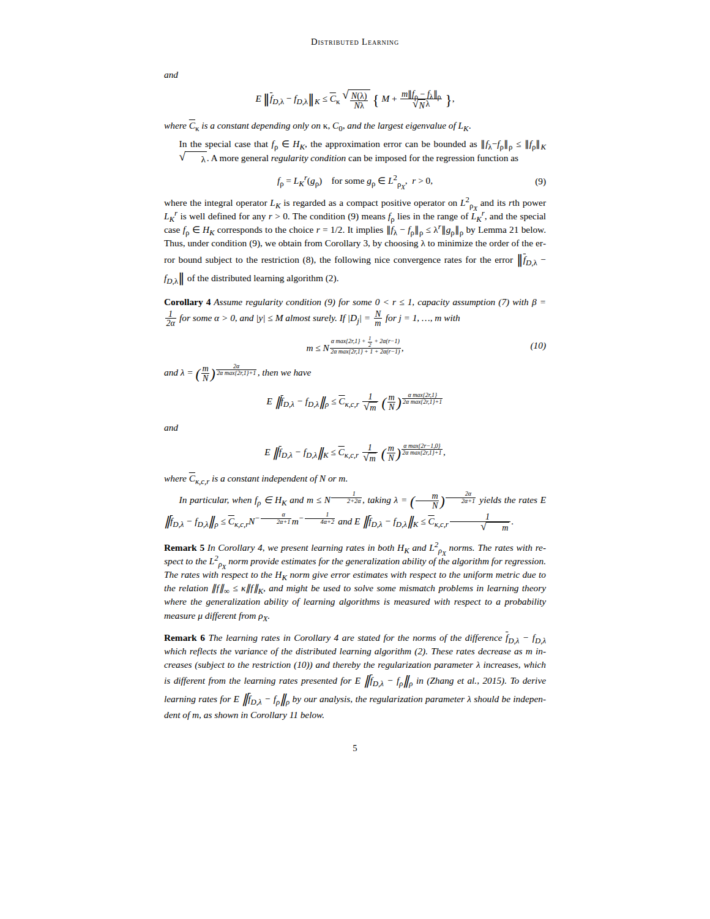Distributed Learning
and
E ∥fD,λ − fD,λ∥K ≤ Cκ N(λ) Nλ { M + m∥fρ − fλ∥ρ Nλ },
where Cκ is a constant depending only on κ, C0, and the largest eigenvalue of LK.
In the special case that fρ ∈ HK, the approximation error can be bounded as ∥fλ−fρ∥ρ ≤ ∥fρ∥Kλ. A more general regularity condition can be imposed for the regression function as
fρ = LKr(gρ) for some gρ ∈ L2ρX, r > 0, (9)
where the integral operator LK is regarded as a compact positive operator on L2ρX and its rth power LKr is well defined for any r > 0. The condition (9) means fρ lies in the range of LKr, and the special case fρ ∈ HK corresponds to the choice r = 1/2. It implies ∥fλ − fρ∥ρ ≤ λr∥gρ∥ρ by Lemma 21 below. Thus, under condition (9), we obtain from Corollary 3, by choosing λ to minimize the order of the error bound subject to the restriction (8), the following nice convergence rates for the error ∥fD,λ − fD,λ∥ of the distributed learning algorithm (2).
Corollary 4 Assume regularity condition (9) for some 0 < r ≤ 1, capacity assumption (7) with β = 12α for some α > 0, and |y| ≤ M almost surely. If |Dj| = Nm for j = 1, …, m with
m ≤ Nα max{2r,1} + 12 + 2α(r−1) 2α max{2r,1} + 1 + 2α(r−1), (10)
and λ = (mN)2α 2α max{2r,1}+1, then we have
E ∥fD,λ − fD,λ∥ρ ≤ Cκ,c,r 1 m (mN)α max{2r,1}2α max{2r,1}+1
and
E ∥fD,λ − fD,λ∥K ≤ Cκ,c,r 1 m (mN)α max{2r−1,0}2α max{2r,1}+1,
where Cκ,c,r is a constant independent of N or m.
In particular, when fρ ∈ HK and m ≤ N12+2α, taking λ = (mN)2α 2α+1 yields the rates E ∥fD,λ − fD,λ∥ρ ≤ Cκ,c,rN−α 2α+1m−14α+2 and E ∥fD,λ − fD,λ∥K ≤ Cκ,c,r1 m.
Remark 5 In Corollary 4, we present learning rates in both HK and L2ρX norms. The rates with respect to the L2ρX norm provide estimates for the generalization ability of the algorithm for regression. The rates with respect to the HK norm give error estimates with respect to the uniform metric due to the relation ∥f∥∞ ≤ κ∥f∥K, and might be used to solve some mismatch problems in learning theory where the generalization ability of learning algorithms is measured with respect to a probability measure μ different from ρX.
Remark 6 The learning rates in Corollary 4 are stated for the norms of the difference fD,λ − fD,λ which reflects the variance of the distributed learning algorithm (2). These rates decrease as m increases (subject to the restriction (10)) and thereby the regularization parameter λ increases, which is different from the learning rates presented for E ∥fD,λ − fρ∥ρ in (Zhang et al., 2015). To derive learning rates for E ∥fD,λ − fρ∥ρ by our analysis, the regularization parameter λ should be independent of m, as shown in Corollary 11 below.
5